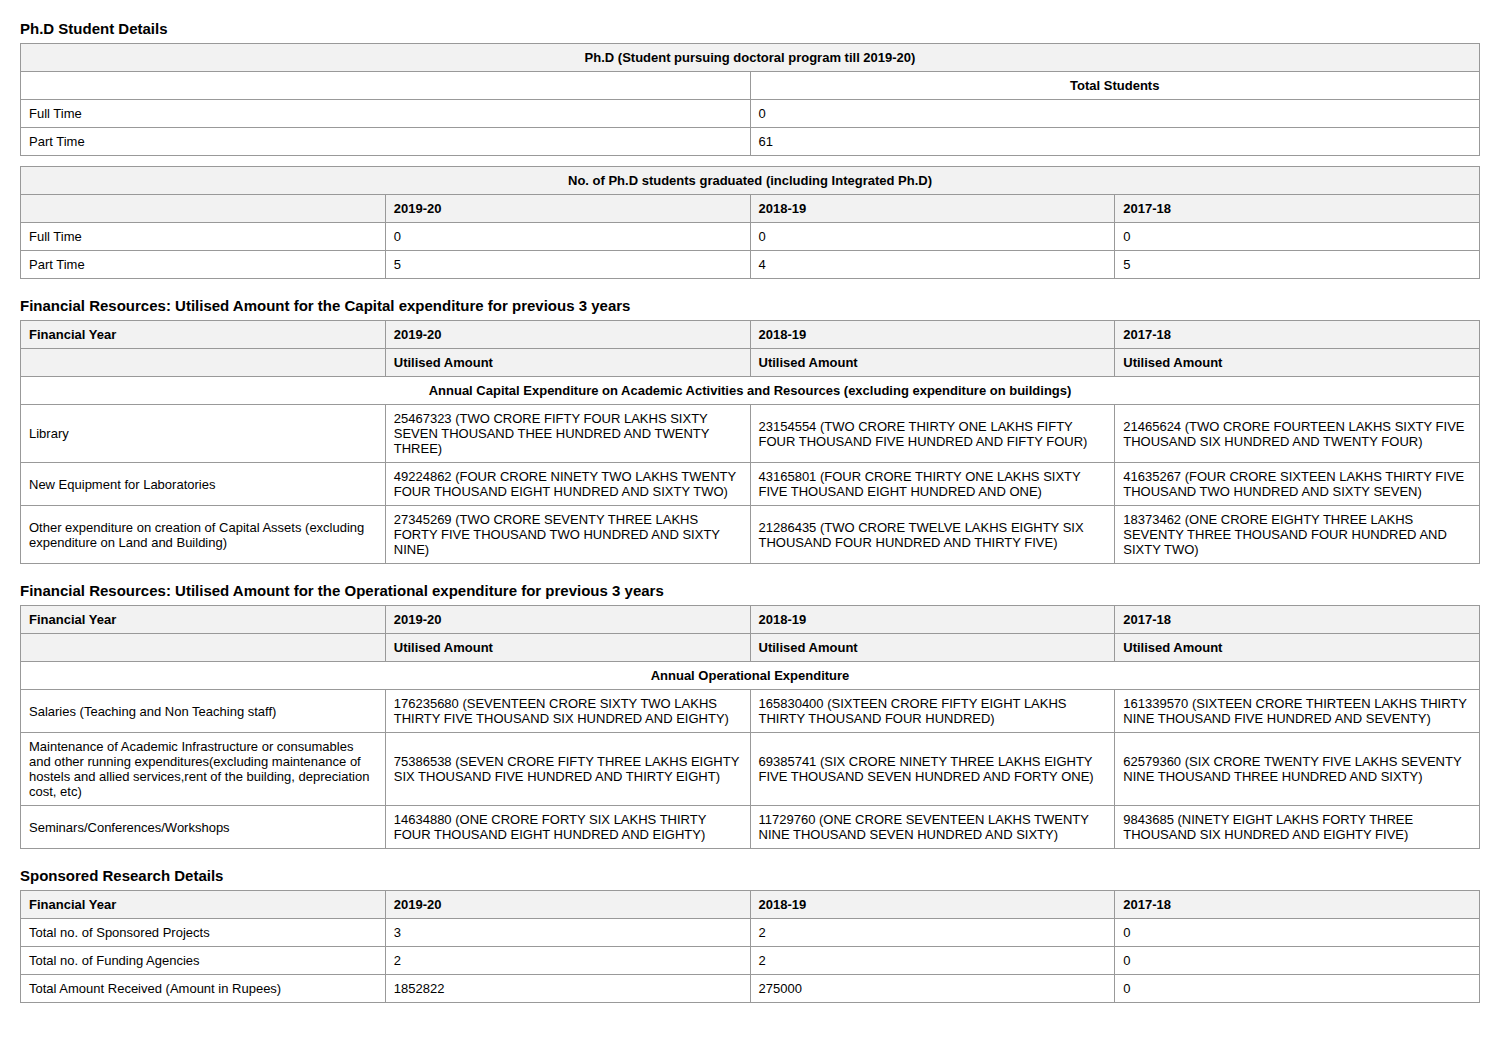Ph.D Student Details
Ph.D (Student pursuing doctoral program till 2019-20)
| | Total Students |
| Full Time | 0 |
| Part Time | 61 |
No. of Ph.D students graduated (including Integrated Ph.D)
| | 2019-20 | 2018-19 | 2017-18 |
| --- | --- | --- | --- |
| Full Time | 0 | 0 | 0 |
| Part Time | 5 | 4 | 5 |
Financial Resources: Utilised Amount for the Capital expenditure for previous 3 years
| Financial Year | 2019-20 | 2018-19 | 2017-18 |
| --- | --- | --- | --- |
| | Utilised Amount | Utilised Amount | Utilised Amount |
| Annual Capital Expenditure on Academic Activities and Resources (excluding expenditure on buildings) |
| Library | 25467323 (TWO CRORE FIFTY FOUR LAKHS SIXTY SEVEN THOUSAND THEE HUNDRED AND TWENTY THREE) | 23154554 (TWO CRORE THIRTY ONE LAKHS FIFTY FOUR THOUSAND FIVE HUNDRED AND FIFTY FOUR) | 21465624 (TWO CRORE FOURTEEN LAKHS SIXTY FIVE THOUSAND SIX HUNDRED AND TWENTY FOUR) |
| New Equipment for Laboratories | 49224862 (FOUR CRORE NINETY TWO LAKHS TWENTY FOUR THOUSAND EIGHT HUNDRED AND SIXTY TWO) | 43165801 (FOUR CRORE THIRTY ONE LAKHS SIXTY FIVE THOUSAND EIGHT HUNDRED AND ONE) | 41635267 (FOUR CRORE SIXTEEN LAKHS THIRTY FIVE THOUSAND TWO HUNDRED AND SIXTY SEVEN) |
| Other expenditure on creation of Capital Assets (excluding expenditure on Land and Building) | 27345269 (TWO CRORE SEVENTY THREE LAKHS FORTY FIVE THOUSAND TWO HUNDRED AND SIXTY NINE) | 21286435 (TWO CRORE TWELVE LAKHS EIGHTY SIX THOUSAND FOUR HUNDRED AND THIRTY FIVE) | 18373462 (ONE CRORE EIGHTY THREE LAKHS SEVENTY THREE THOUSAND FOUR HUNDRED AND SIXTY TWO) |
Financial Resources: Utilised Amount for the Operational expenditure for previous 3 years
| Financial Year | 2019-20 | 2018-19 | 2017-18 |
| --- | --- | --- | --- |
| | Utilised Amount | Utilised Amount | Utilised Amount |
| Annual Operational Expenditure |
| Salaries (Teaching and Non Teaching staff) | 176235680 (SEVENTEEN CRORE SIXTY TWO LAKHS THIRTY FIVE THOUSAND SIX HUNDRED AND EIGHTY) | 165830400 (SIXTEEN CRORE FIFTY EIGHT LAKHS THIRTY THOUSAND FOUR HUNDRED) | 161339570 (SIXTEEN CRORE THIRTEEN LAKHS THIRTY NINE THOUSAND FIVE HUNDRED AND SEVENTY) |
| Maintenance of Academic Infrastructure or consumables and other running expenditures(excluding maintenance of hostels and allied services,rent of the building, depreciation cost, etc) | 75386538 (SEVEN CRORE FIFTY THREE LAKHS EIGHTY SIX THOUSAND FIVE HUNDRED AND THIRTY EIGHT) | 69385741 (SIX CRORE NINETY THREE LAKHS EIGHTY FIVE THOUSAND SEVEN HUNDRED AND FORTY ONE) | 62579360 (SIX CRORE TWENTY FIVE LAKHS SEVENTY NINE THOUSAND THREE HUNDRED AND SIXTY) |
| Seminars/Conferences/Workshops | 14634880 (ONE CRORE FORTY SIX LAKHS THIRTY FOUR THOUSAND EIGHT HUNDRED AND EIGHTY) | 11729760 (ONE CRORE SEVENTEEN LAKHS TWENTY NINE THOUSAND SEVEN HUNDRED AND SIXTY) | 9843685 (NINETY EIGHT LAKHS FORTY THREE THOUSAND SIX HUNDRED AND EIGHTY FIVE) |
Sponsored Research Details
| Financial Year | 2019-20 | 2018-19 | 2017-18 |
| --- | --- | --- | --- |
| Total no. of Sponsored Projects | 3 | 2 | 0 |
| Total no. of Funding Agencies | 2 | 2 | 0 |
| Total Amount Received (Amount in Rupees) | 1852822 | 275000 | 0 |